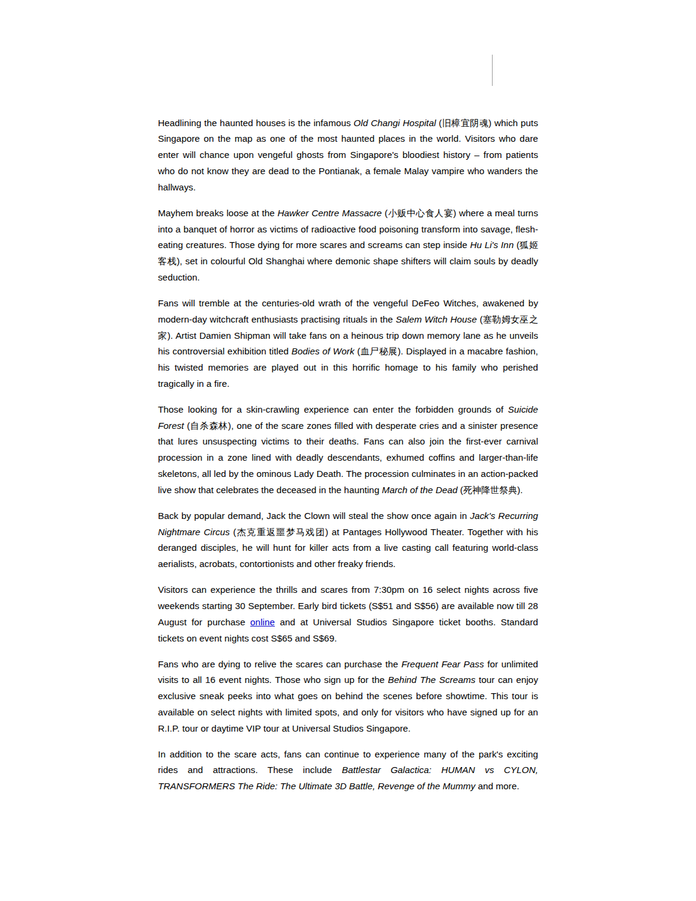Headlining the haunted houses is the infamous Old Changi Hospital (旧樟宜阴魂) which puts Singapore on the map as one of the most haunted places in the world. Visitors who dare enter will chance upon vengeful ghosts from Singapore's bloodiest history – from patients who do not know they are dead to the Pontianak, a female Malay vampire who wanders the hallways.
Mayhem breaks loose at the Hawker Centre Massacre (小贩中心食人宴) where a meal turns into a banquet of horror as victims of radioactive food poisoning transform into savage, flesh-eating creatures. Those dying for more scares and screams can step inside Hu Li's Inn (狐姬客栈), set in colourful Old Shanghai where demonic shape shifters will claim souls by deadly seduction.
Fans will tremble at the centuries-old wrath of the vengeful DeFeo Witches, awakened by modern-day witchcraft enthusiasts practising rituals in the Salem Witch House (塞勒姆女巫之家). Artist Damien Shipman will take fans on a heinous trip down memory lane as he unveils his controversial exhibition titled Bodies of Work (血尸秘展). Displayed in a macabre fashion, his twisted memories are played out in this horrific homage to his family who perished tragically in a fire.
Those looking for a skin-crawling experience can enter the forbidden grounds of Suicide Forest (自杀森林), one of the scare zones filled with desperate cries and a sinister presence that lures unsuspecting victims to their deaths. Fans can also join the first-ever carnival procession in a zone lined with deadly descendants, exhumed coffins and larger-than-life skeletons, all led by the ominous Lady Death. The procession culminates in an action-packed live show that celebrates the deceased in the haunting March of the Dead (死神降世祭典).
Back by popular demand, Jack the Clown will steal the show once again in Jack's Recurring Nightmare Circus (杰克重返噩梦马戏团) at Pantages Hollywood Theater. Together with his deranged disciples, he will hunt for killer acts from a live casting call featuring world-class aerialists, acrobats, contortionists and other freaky friends.
Visitors can experience the thrills and scares from 7:30pm on 16 select nights across five weekends starting 30 September. Early bird tickets (S$51 and S$56) are available now till 28 August for purchase online and at Universal Studios Singapore ticket booths. Standard tickets on event nights cost S$65 and S$69.
Fans who are dying to relive the scares can purchase the Frequent Fear Pass for unlimited visits to all 16 event nights. Those who sign up for the Behind The Screams tour can enjoy exclusive sneak peeks into what goes on behind the scenes before showtime. This tour is available on select nights with limited spots, and only for visitors who have signed up for an R.I.P. tour or daytime VIP tour at Universal Studios Singapore.
In addition to the scare acts, fans can continue to experience many of the park's exciting rides and attractions. These include Battlestar Galactica: HUMAN vs CYLON, TRANSFORMERS The Ride: The Ultimate 3D Battle, Revenge of the Mummy and more.